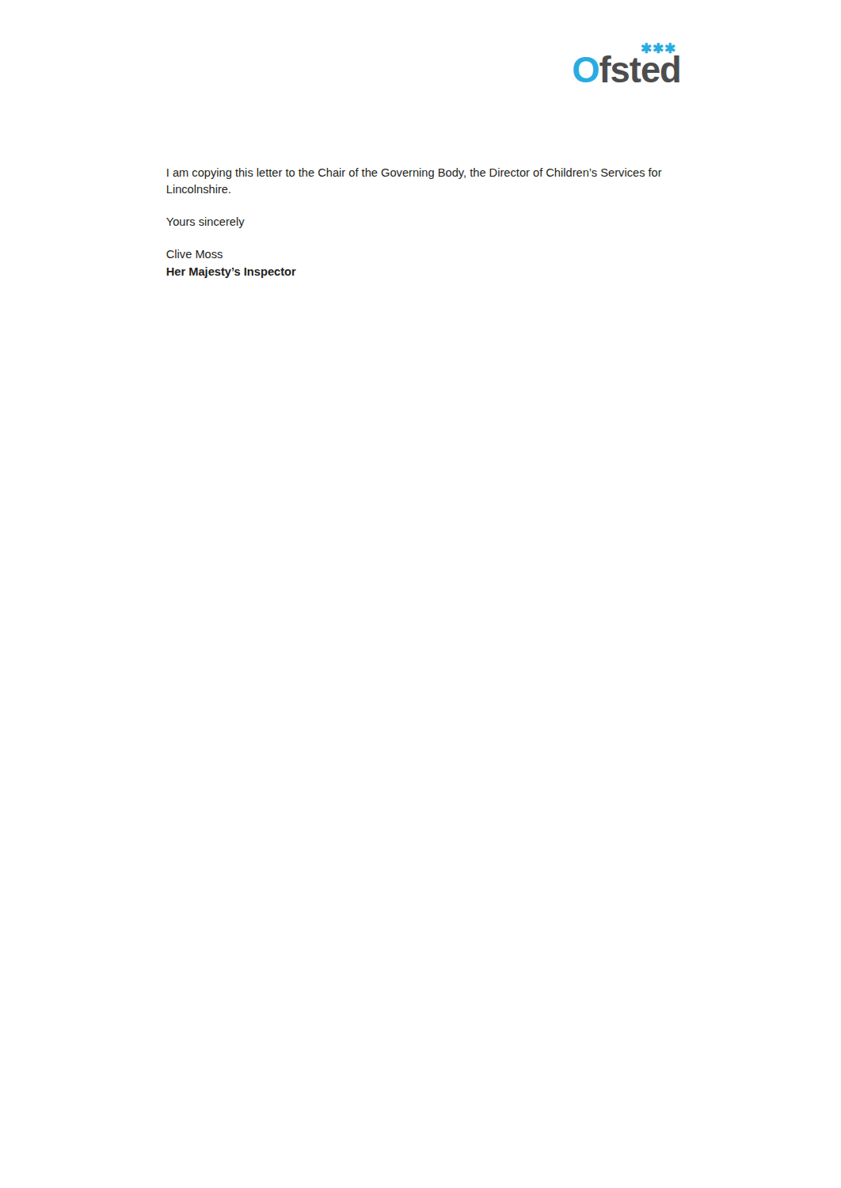✱✱✱
Ofsted
I am copying this letter to the Chair of the Governing Body, the Director of Children’s Services for Lincolnshire.
Yours sincerely
Clive Moss
Her Majesty’s Inspector